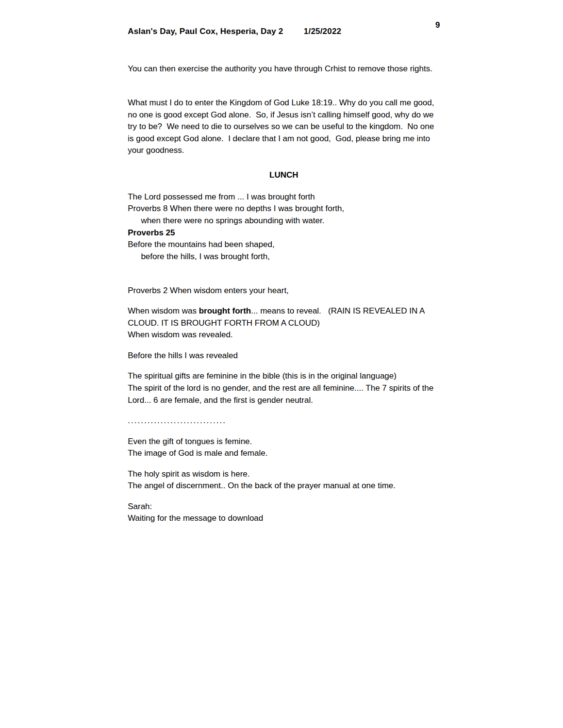9
Aslan's Day, Paul Cox, Hesperia, Day 2 1/25/2022
You can then exercise the authority you have through Crhist to remove those rights.
What must I do to enter the Kingdom of God Luke 18:19.. Why do you call me good, no one is good except God alone. So, if Jesus isn’t calling himself good, why do we try to be? We need to die to ourselves so we can be useful to the kingdom. No one is good except God alone. I declare that I am not good, God, please bring me into your goodness.
LUNCH
The Lord possessed me from ... I was brought forth
Proverbs 8 When there were no depths I was brought forth,
when there were no springs abounding with water.
Proverbs 25
Before the mountains had been shaped,
before the hills, I was brought forth,
Proverbs 2 When wisdom enters your heart,
When wisdom was brought forth... means to reveal. (RAIN IS REVEALED IN A CLOUD. IT IS BROUGHT FORTH FROM A CLOUD)
When wisdom was revealed.
Before the hills I was revealed
The spiritual gifts are feminine in the bible (this is in the original language)
The spirit of the lord is no gender, and the rest are all feminine.... The 7 spirits of the Lord... 6 are female, and the first is gender neutral.
..............................
Even the gift of tongues is femine.
The image of God is male and female.
The holy spirit as wisdom is here.
The angel of discernment.. On the back of the prayer manual at one time.
Sarah:
Waiting for the message to download